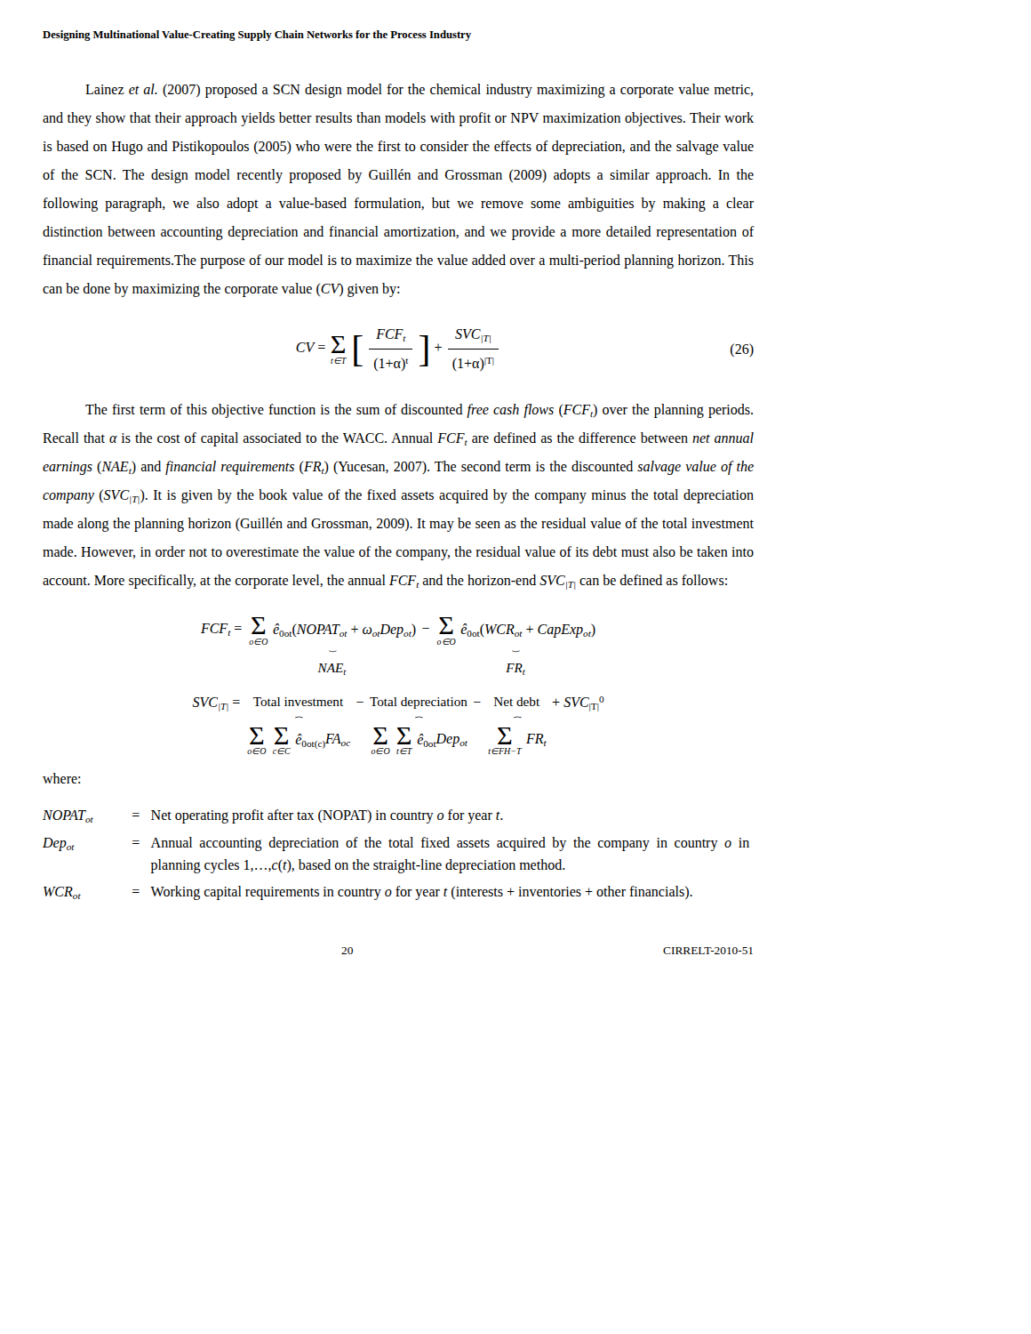Designing Multinational Value-Creating Supply Chain Networks for the Process Industry
Lainez et al. (2007) proposed a SCN design model for the chemical industry maximizing a corporate value metric, and they show that their approach yields better results than models with profit or NPV maximization objectives. Their work is based on Hugo and Pistikopoulos (2005) who were the first to consider the effects of depreciation, and the salvage value of the SCN. The design model recently proposed by Guillén and Grossman (2009) adopts a similar approach. In the following paragraph, we also adopt a value-based formulation, but we remove some ambiguities by making a clear distinction between accounting depreciation and financial amortization, and we provide a more detailed representation of financial requirements.The purpose of our model is to maximize the value added over a multi-period planning horizon. This can be done by maximizing the corporate value (CV) given by:
CV = Σt∈T [ FCFt(1+α)t ] + SVC|T|(1+α)|T|
(26)
The first term of this objective function is the sum of discounted free cash flows (FCFt) over the planning periods. Recall that α is the cost of capital associated to the WACC. Annual FCFt are defined as the difference between net annual earnings (NAEt) and financial requirements (FRt) (Yucesan, 2007). The second term is the discounted salvage value of the company (SVC|T|). It is given by the book value of the fixed assets acquired by the company minus the total depreciation made along the planning horizon (Guillén and Grossman, 2009). It may be seen as the residual value of the total investment made. However, in order not to overestimate the value of the company, the residual value of its debt must also be taken into account. More specifically, at the corporate level, the annual FCFt and the horizon-end SVC|T| can be defined as follows:
FCFt = Σo∈O ê0ot(NOPATot + ωot Depot) ⏟ NAEt − Σo∈O ê0ot(WCRot + CapExpot) ⏟ FRt
SVC|T| = Total investment ⏞ Σo∈O Σc∈C ê0ot(c)FAoc − Total depreciation ⏞ Σo∈O Σt∈T ê0otDepot − Net debt ⏞ Σt∈FH−T FRt + SVC|T|0
where:
| NOPAT ot | = | Net operating profit after tax (NOPAT) in country o for year t . |
| Dep ot | = | Annual accounting depreciation of the total fixed assets acquired by the company in country o in planning cycles 1,…, c ( t ), based on the straight-line depreciation method. |
| WCR ot | = | Working capital requirements in country o for year t (interests + inventories + other financials). |
20 CIRRELT-2010-51